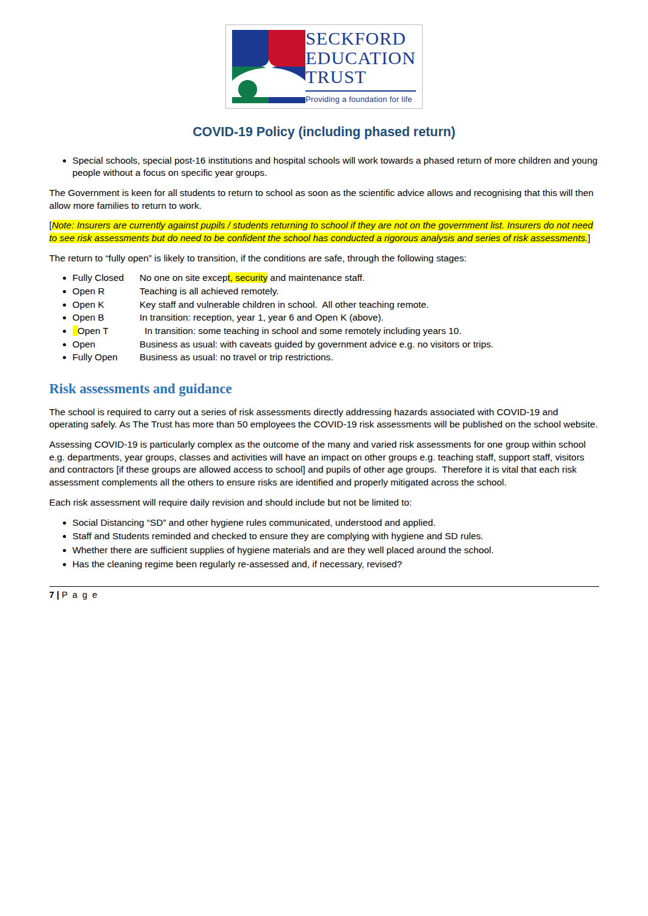| ✦ | SECKFORD EDUCATION TRUST Providing a foundation for life |
COVID-19 Policy (including phased return)
Special schools, special post-16 institutions and hospital schools will work towards a phased return of more children and young people without a focus on specific year groups.
The Government is keen for all students to return to school as soon as the scientific advice allows and recognising that this will then allow more families to return to work.
[Note: Insurers are currently against pupils / students returning to school if they are not on the government list. Insurers do not need to see risk assessments but do need to be confident the school has conducted a rigorous analysis and series of risk assessments.]
The return to “fully open” is likely to transition, if the conditions are safe, through the following stages:
Fully Closed No one on site except, security and maintenance staff.
Open RTeaching is all achieved remotely.
Open KKey staff and vulnerable children in school. All other teaching remote.
Open BIn transition: reception, year 1, year 6 and Open K (above).
Open TIn transition: some teaching in school and some remotely including years 10.
Open Business as usual: with caveats guided by government advice e.g. no visitors or trips.
Fully Open Business as usual: no travel or trip restrictions.
Risk assessments and guidance
The school is required to carry out a series of risk assessments directly addressing hazards associated with COVID-19 and operating safely. As The Trust has more than 50 employees the COVID-19 risk assessments will be published on the school website.
Assessing COVID-19 is particularly complex as the outcome of the many and varied risk assessments for one group within school e.g. departments, year groups, classes and activities will have an impact on other groups e.g. teaching staff, support staff, visitors and contractors [if these groups are allowed access to school] and pupils of other age groups. Therefore it is vital that each risk assessment complements all the others to ensure risks are identified and properly mitigated across the school.
Each risk assessment will require daily revision and should include but not be limited to:
Social Distancing “SD” and other hygiene rules communicated, understood and applied.
Staff and Students reminded and checked to ensure they are complying with hygiene and SD rules.
Whether there are sufficient supplies of hygiene materials and are they well placed around the school.
Has the cleaning regime been regularly re-assessed and, if necessary, revised?
7 | P a g e